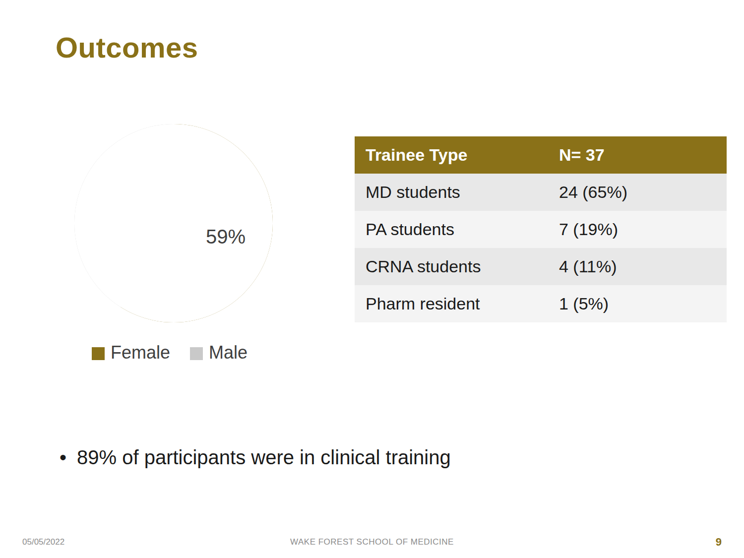Outcomes
59%
Female
Male
| Trainee Type | N= 37 |
| --- | --- |
| MD students | 24 (65%) |
| PA students | 7 (19%) |
| CRNA students | 4 (11%) |
| Pharm resident | 1 (5%) |
89% of participants were in clinical training
05/05/2022
WAKE FOREST SCHOOL OF MEDICINE
9